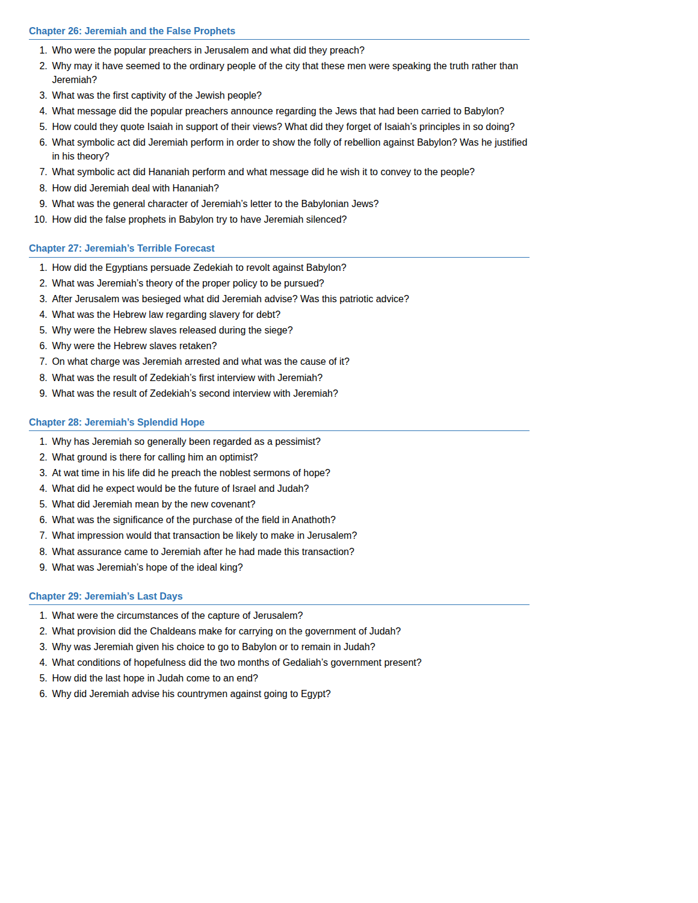Chapter 26: Jeremiah and the False Prophets
Who were the popular preachers in Jerusalem and what did they preach?
Why may it have seemed to the ordinary people of the city that these men were speaking the truth rather than Jeremiah?
What was the first captivity of the Jewish people?
What message did the popular preachers announce regarding the Jews that had been carried to Babylon?
How could they quote Isaiah in support of their views? What did they forget of Isaiah’s principles in so doing?
What symbolic act did Jeremiah perform in order to show the folly of rebellion against Babylon? Was he justified in his theory?
What symbolic act did Hananiah perform and what message did he wish it to convey to the people?
How did Jeremiah deal with Hananiah?
What was the general character of Jeremiah’s letter to the Babylonian Jews?
How did the false prophets in Babylon try to have Jeremiah silenced?
Chapter 27: Jeremiah’s Terrible Forecast
How did the Egyptians persuade Zedekiah to revolt against Babylon?
What was Jeremiah’s theory of the proper policy to be pursued?
After Jerusalem was besieged what did Jeremiah advise? Was this patriotic advice?
What was the Hebrew law regarding slavery for debt?
Why were the Hebrew slaves released during the siege?
Why were the Hebrew slaves retaken?
On what charge was Jeremiah arrested and what was the cause of it?
What was the result of Zedekiah’s first interview with Jeremiah?
What was the result of Zedekiah’s second interview with Jeremiah?
Chapter 28: Jeremiah’s Splendid Hope
Why has Jeremiah so generally been regarded as a pessimist?
What ground is there for calling him an optimist?
At wat time in his life did he preach the noblest sermons of hope?
What did he expect would be the future of Israel and Judah?
What did Jeremiah mean by the new covenant?
What was the significance of the purchase of the field in Anathoth?
What impression would that transaction be likely to make in Jerusalem?
What assurance came to Jeremiah after he had made this transaction?
What was Jeremiah’s hope of the ideal king?
Chapter 29: Jeremiah’s Last Days
What were the circumstances of the capture of Jerusalem?
What provision did the Chaldeans make for carrying on the government of Judah?
Why was Jeremiah given his choice to go to Babylon or to remain in Judah?
What conditions of hopefulness did the two months of Gedaliah’s government present?
How did the last hope in Judah come to an end?
Why did Jeremiah advise his countrymen against going to Egypt?